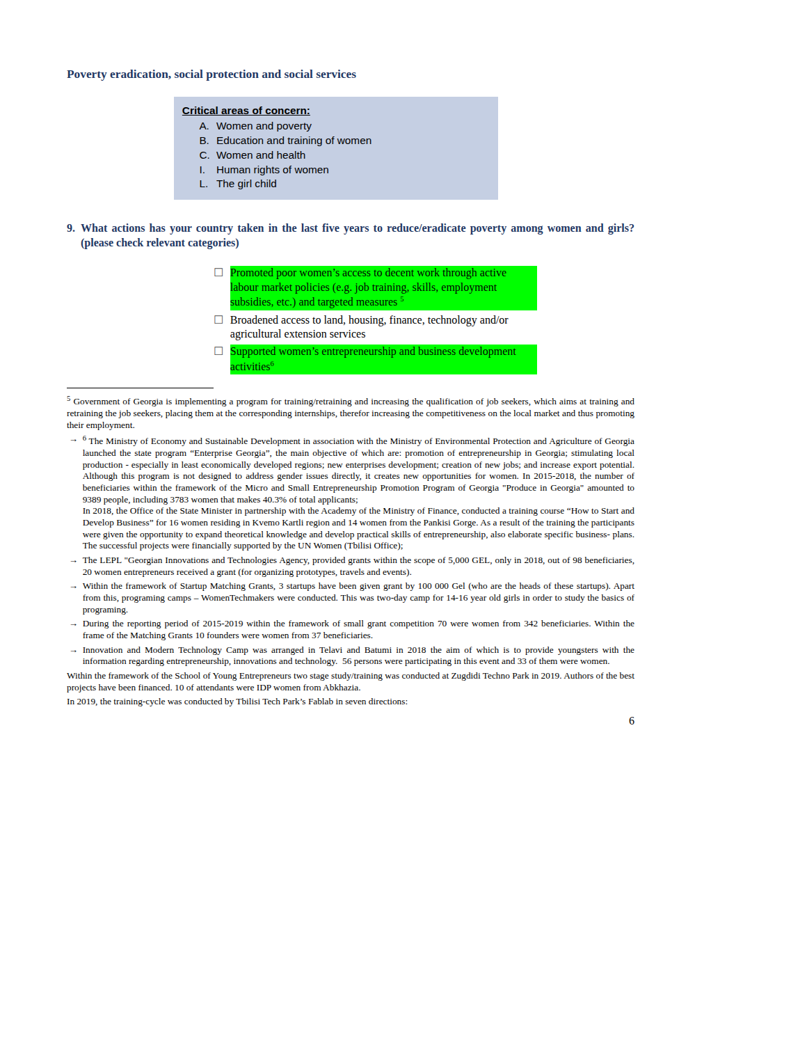Poverty eradication, social protection and social services
Critical areas of concern:
A. Women and poverty
B. Education and training of women
C. Women and health
I. Human rights of women
L. The girl child
9.
What actions has your country taken in the last five years to reduce/eradicate poverty among women and girls? (please check relevant categories)
☐ Promoted poor women’s access to decent work through active labour market policies (e.g. job training, skills, employment subsidies, etc.) and targeted measures 5
☐ Broadened access to land, housing, finance, technology and/or agricultural extension services
☐ Supported women’s entrepreneurship and business development activities6
5 Government of Georgia is implementing a program for training/retraining and increasing the qualification of job seekers, which aims at training and retraining the job seekers, placing them at the corresponding internships, therefor increasing the competitiveness on the local market and thus promoting their employment.
→ 6 The Ministry of Economy and Sustainable Development in association with the Ministry of Environmental Protection and Agriculture of Georgia launched the state program “Enterprise Georgia”, the main objective of which are: promotion of entrepreneurship in Georgia; stimulating local production - especially in least economically developed regions; new enterprises development; creation of new jobs; and increase export potential. Although this program is not designed to address gender issues directly, it creates new opportunities for women. In 2015-2018, the number of beneficiaries within the framework of the Micro and Small Entrepreneurship Promotion Program of Georgia "Produce in Georgia" amounted to 9389 people, including 3783 women that makes 40.3% of total applicants;
In 2018, the Office of the State Minister in partnership with the Academy of the Ministry of Finance, conducted a training course “How to Start and Develop Business” for 16 women residing in Kvemo Kartli region and 14 women from the Pankisi Gorge. As a result of the training the participants were given the opportunity to expand theoretical knowledge and develop practical skills of entrepreneurship, also elaborate specific business- plans. The successful projects were financially supported by the UN Women (Tbilisi Office);
→ The LEPL "Georgian Innovations and Technologies Agency, provided grants within the scope of 5,000 GEL, only in 2018, out of 98 beneficiaries, 20 women entrepreneurs received a grant (for organizing prototypes, travels and events).
→ Within the framework of Startup Matching Grants, 3 startups have been given grant by 100 000 Gel (who are the heads of these startups). Apart from this, programing camps – WomenTechmakers were conducted. This was two-day camp for 14-16 year old girls in order to study the basics of programing.
→ During the reporting period of 2015-2019 within the framework of small grant competition 70 were women from 342 beneficiaries. Within the frame of the Matching Grants 10 founders were women from 37 beneficiaries.
→ Innovation and Modern Technology Camp was arranged in Telavi and Batumi in 2018 the aim of which is to provide youngsters with the information regarding entrepreneurship, innovations and technology. 56 persons were participating in this event and 33 of them were women.
Within the framework of the School of Young Entrepreneurs two stage study/training was conducted at Zugdidi Techno Park in 2019. Authors of the best projects have been financed. 10 of attendants were IDP women from Abkhazia.
In 2019, the training-cycle was conducted by Tbilisi Tech Park’s Fablab in seven directions:
6